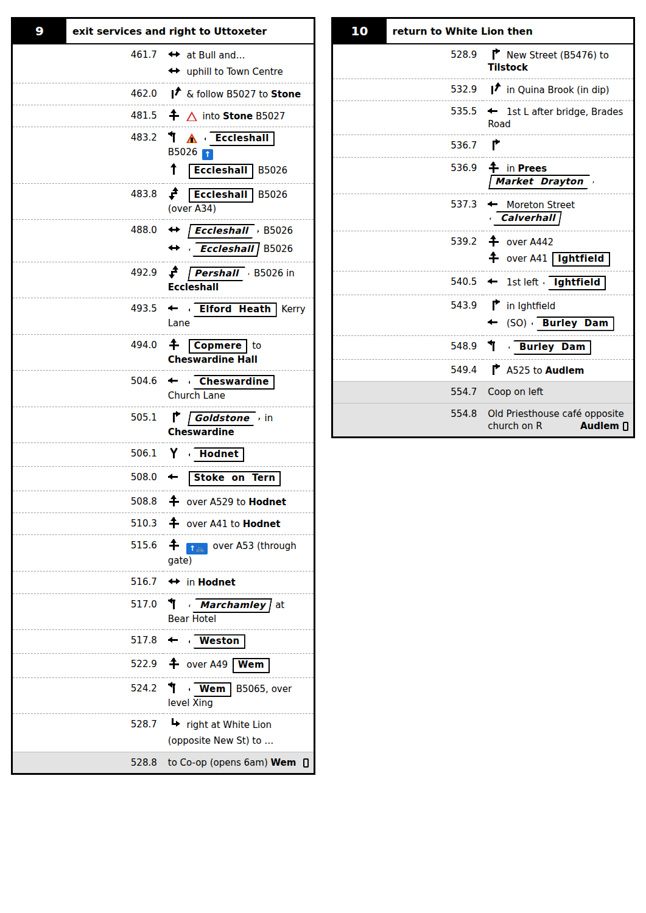| 9 exit services and right to Uttoxeter |
| --- |
| 461.7 | at Bull and… uphill to Town Centre |
| 462.0 | & follow B5027 to Stone |
| 481.5 | into Stone B5027 |
| 483.2 | Eccleshall B5026 ↑ Eccleshall B5026 |
| 483.8 | Eccleshall B5026 (over A34) |
| 488.0 | Eccleshall B5026 Eccleshall B5026 |
| 492.9 | Pershall B5026 in Eccleshall |
| 493.5 | Elford Heath Kerry Lane |
| 494.0 | Copmere to Cheswardine Hall |
| 504.6 | Cheswardine Church Lane |
| 505.1 | Goldstone in Cheswardine |
| 506.1 | Hodnet |
| 508.0 | Stoke on Tern |
| 508.8 | over A529 to Hodnet |
| 510.3 | over A41 to Hodnet |
| 515.6 | ↑ 🚲 over A53 (through gate) |
| 516.7 | in Hodnet |
| 517.0 | Marchamley at Bear Hotel |
| 517.8 | Weston |
| 522.9 | over A49 Wem |
| 524.2 | Wem B5065, over level Xing |
| 528.7 | right at White Lion (opposite New St) to … |
| 528.8 | to Co-op (opens 6am) Wem |
| 10 return to White Lion then |
| --- |
| 528.9 | New Street (B5476) to Tilstock |
| 532.9 | in Quina Brook (in dip) |
| 535.5 | 1st L after bridge, Brades Road |
| 536.7 | |
| 536.9 | in Prees Market Drayton |
| 537.3 | Moreton Street Calverhall |
| 539.2 | over A442 over A41 Ightfield |
| 540.5 | 1st left Ightfield |
| 543.9 | in Ightfield (SO) Burley Dam |
| 548.9 | Burley Dam |
| 549.4 | A525 to Audlem |
| 554.7 | Coop on left |
| 554.8 | Old Priesthouse café opposite church on R Audlem |